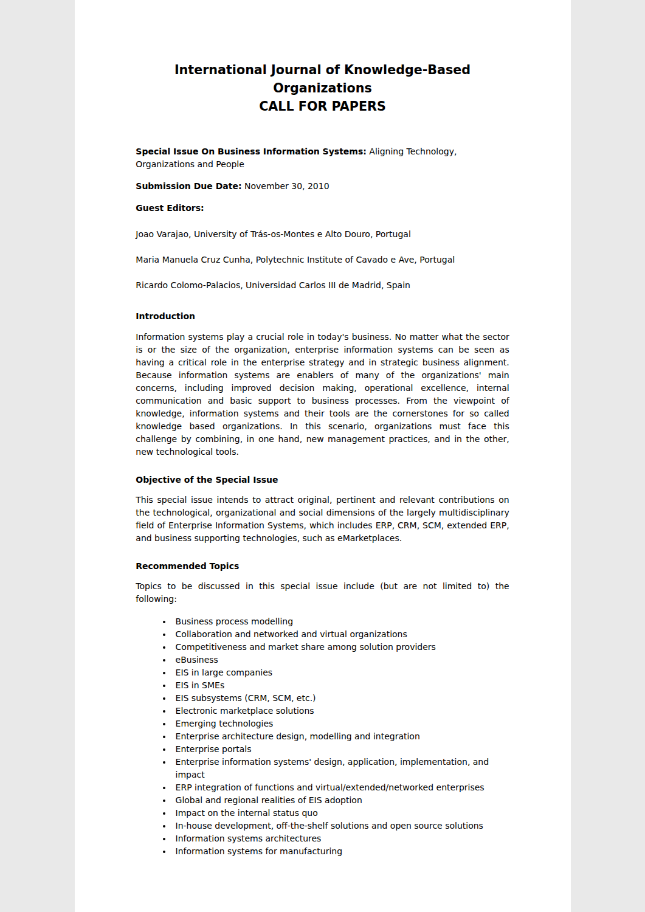International Journal of Knowledge-Based Organizations CALL FOR PAPERS
Special Issue On Business Information Systems: Aligning Technology, Organizations and People
Submission Due Date: November 30, 2010
Guest Editors:
Joao Varajao, University of Trás-os-Montes e Alto Douro, Portugal
Maria Manuela Cruz Cunha, Polytechnic Institute of Cavado e Ave, Portugal
Ricardo Colomo-Palacios, Universidad Carlos III de Madrid, Spain
Introduction
Information systems play a crucial role in today's business. No matter what the sector is or the size of the organization, enterprise information systems can be seen as having a critical role in the enterprise strategy and in strategic business alignment. Because information systems are enablers of many of the organizations' main concerns, including improved decision making, operational excellence, internal communication and basic support to business processes. From the viewpoint of knowledge, information systems and their tools are the cornerstones for so called knowledge based organizations. In this scenario, organizations must face this challenge by combining, in one hand, new management practices, and in the other, new technological tools.
Objective of the Special Issue
This special issue intends to attract original, pertinent and relevant contributions on the technological, organizational and social dimensions of the largely multidisciplinary field of Enterprise Information Systems, which includes ERP, CRM, SCM, extended ERP, and business supporting technologies, such as eMarketplaces.
Recommended Topics
Topics to be discussed in this special issue include (but are not limited to) the following:
Business process modelling
Collaboration and networked and virtual organizations
Competitiveness and market share among solution providers
eBusiness
EIS in large companies
EIS in SMEs
EIS subsystems (CRM, SCM, etc.)
Electronic marketplace solutions
Emerging technologies
Enterprise architecture design, modelling and integration
Enterprise portals
Enterprise information systems' design, application, implementation, and impact
ERP integration of functions and virtual/extended/networked enterprises
Global and regional realities of EIS adoption
Impact on the internal status quo
In-house development, off-the-shelf solutions and open source solutions
Information systems architectures
Information systems for manufacturing